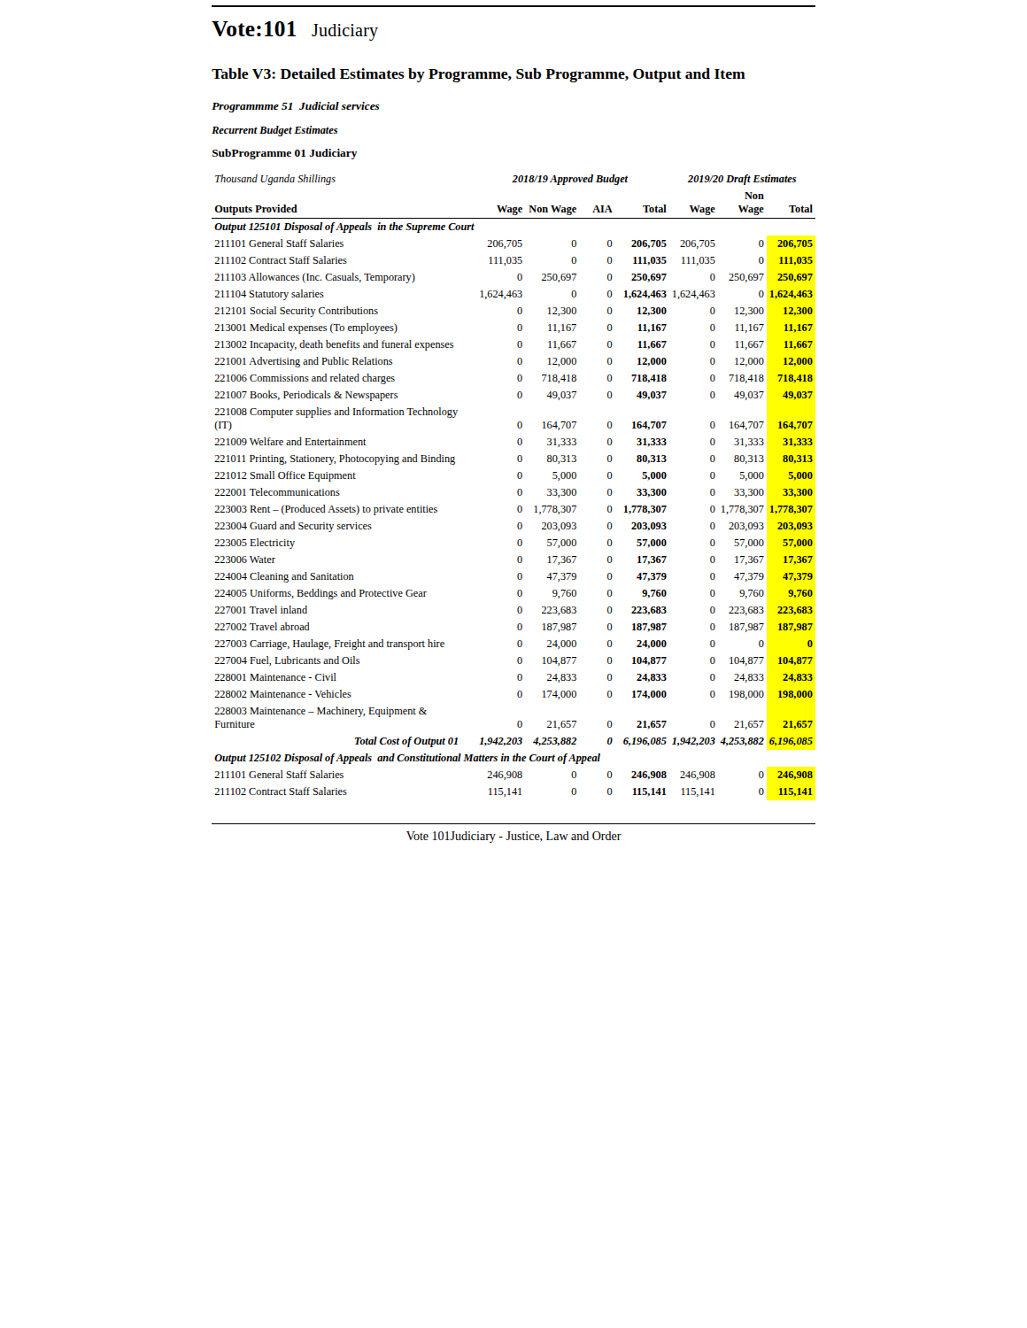Vote:101 Judiciary
Table V3: Detailed Estimates by Programme, Sub Programme, Output and Item
Programmme 51 Judicial services
Recurrent Budget Estimates
SubProgramme 01 Judiciary
| Thousand Uganda Shillings | 2018/19 Approved Budget | 2019/20 Draft Estimates |
| Outputs Provided | Wage | Non Wage | AIA | Total | Wage | Non Wage | Total |
| Output 125101 Disposal of Appeals in the Supreme Court |
| 211101 General Staff Salaries | 206,705 | 0 | 0 | 206,705 | 206,705 | 0 | 206,705 |
| 211102 Contract Staff Salaries | 111,035 | 0 | 0 | 111,035 | 111,035 | 0 | 111,035 |
| 211103 Allowances (Inc. Casuals, Temporary) | 0 | 250,697 | 0 | 250,697 | 0 | 250,697 | 250,697 |
| 211104 Statutory salaries | 1,624,463 | 0 | 0 | 1,624,463 | 1,624,463 | 0 | 1,624,463 |
| 212101 Social Security Contributions | 0 | 12,300 | 0 | 12,300 | 0 | 12,300 | 12,300 |
| 213001 Medical expenses (To employees) | 0 | 11,167 | 0 | 11,167 | 0 | 11,167 | 11,167 |
| 213002 Incapacity, death benefits and funeral expenses | 0 | 11,667 | 0 | 11,667 | 0 | 11,667 | 11,667 |
| 221001 Advertising and Public Relations | 0 | 12,000 | 0 | 12,000 | 0 | 12,000 | 12,000 |
| 221006 Commissions and related charges | 0 | 718,418 | 0 | 718,418 | 0 | 718,418 | 718,418 |
| 221007 Books, Periodicals & Newspapers | 0 | 49,037 | 0 | 49,037 | 0 | 49,037 | 49,037 |
| 221008 Computer supplies and Information Technology (IT) | 0 | 164,707 | 0 | 164,707 | 0 | 164,707 | 164,707 |
| 221009 Welfare and Entertainment | 0 | 31,333 | 0 | 31,333 | 0 | 31,333 | 31,333 |
| 221011 Printing, Stationery, Photocopying and Binding | 0 | 80,313 | 0 | 80,313 | 0 | 80,313 | 80,313 |
| 221012 Small Office Equipment | 0 | 5,000 | 0 | 5,000 | 0 | 5,000 | 5,000 |
| 222001 Telecommunications | 0 | 33,300 | 0 | 33,300 | 0 | 33,300 | 33,300 |
| 223003 Rent – (Produced Assets) to private entities | 0 | 1,778,307 | 0 | 1,778,307 | 0 | 1,778,307 | 1,778,307 |
| 223004 Guard and Security services | 0 | 203,093 | 0 | 203,093 | 0 | 203,093 | 203,093 |
| 223005 Electricity | 0 | 57,000 | 0 | 57,000 | 0 | 57,000 | 57,000 |
| 223006 Water | 0 | 17,367 | 0 | 17,367 | 0 | 17,367 | 17,367 |
| 224004 Cleaning and Sanitation | 0 | 47,379 | 0 | 47,379 | 0 | 47,379 | 47,379 |
| 224005 Uniforms, Beddings and Protective Gear | 0 | 9,760 | 0 | 9,760 | 0 | 9,760 | 9,760 |
| 227001 Travel inland | 0 | 223,683 | 0 | 223,683 | 0 | 223,683 | 223,683 |
| 227002 Travel abroad | 0 | 187,987 | 0 | 187,987 | 0 | 187,987 | 187,987 |
| 227003 Carriage, Haulage, Freight and transport hire | 0 | 24,000 | 0 | 24,000 | 0 | 0 | 0 |
| 227004 Fuel, Lubricants and Oils | 0 | 104,877 | 0 | 104,877 | 0 | 104,877 | 104,877 |
| 228001 Maintenance - Civil | 0 | 24,833 | 0 | 24,833 | 0 | 24,833 | 24,833 |
| 228002 Maintenance - Vehicles | 0 | 174,000 | 0 | 174,000 | 0 | 198,000 | 198,000 |
| 228003 Maintenance – Machinery, Equipment & Furniture | 0 | 21,657 | 0 | 21,657 | 0 | 21,657 | 21,657 |
| Total Cost of Output 01 | 1,942,203 | 4,253,882 | 0 | 6,196,085 | 1,942,203 | 4,253,882 | 6,196,085 |
| Output 125102 Disposal of Appeals and Constitutional Matters in the Court of Appeal |
| 211101 General Staff Salaries | 246,908 | 0 | 0 | 246,908 | 246,908 | 0 | 246,908 |
| 211102 Contract Staff Salaries | 115,141 | 0 | 0 | 115,141 | 115,141 | 0 | 115,141 |
Vote 101Judiciary - Justice, Law and Order